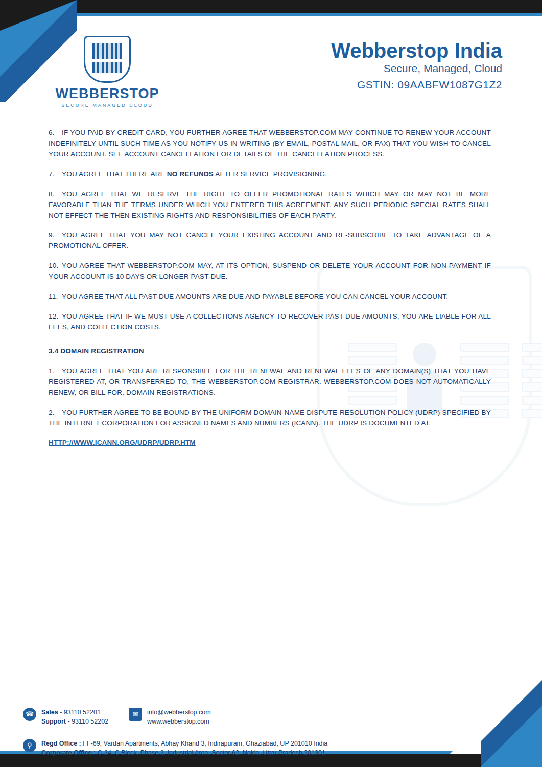WEBBERSTOP
SECURE MANAGED CLOUD
Webberstop India
Secure, Managed, Cloud
GSTIN: 09AABFW1087G1Z2
6. IF YOU PAID BY CREDIT CARD, YOU FURTHER AGREE THAT WEBBERSTOP.COM MAY CONTINUE TO RENEW YOUR ACCOUNT INDEFINITELY UNTIL SUCH TIME AS YOU NOTIFY US IN WRITING (BY EMAIL, POSTAL MAIL, OR FAX) THAT YOU WISH TO CANCEL YOUR ACCOUNT. SEE ACCOUNT CANCELLATION FOR DETAILS OF THE CANCELLATION PROCESS.
7. YOU AGREE THAT THERE ARE NO REFUNDS AFTER SERVICE PROVISIONING.
8. YOU AGREE THAT WE RESERVE THE RIGHT TO OFFER PROMOTIONAL RATES WHICH MAY OR MAY NOT BE MORE FAVORABLE THAN THE TERMS UNDER WHICH YOU ENTERED THIS AGREEMENT. ANY SUCH PERIODIC SPECIAL RATES SHALL NOT EFFECT THE THEN EXISTING RIGHTS AND RESPONSIBILITIES OF EACH PARTY.
9. YOU AGREE THAT YOU MAY NOT CANCEL YOUR EXISTING ACCOUNT AND RE-SUBSCRIBE TO TAKE ADVANTAGE OF A PROMOTIONAL OFFER.
10. YOU AGREE THAT WEBBERSTOP.COM MAY, AT ITS OPTION, SUSPEND OR DELETE YOUR ACCOUNT FOR NON-PAYMENT IF YOUR ACCOUNT IS 10 DAYS OR LONGER PAST-DUE.
11. YOU AGREE THAT ALL PAST-DUE AMOUNTS ARE DUE AND PAYABLE BEFORE YOU CAN CANCEL YOUR ACCOUNT.
12. YOU AGREE THAT IF WE MUST USE A COLLECTIONS AGENCY TO RECOVER PAST-DUE AMOUNTS, YOU ARE LIABLE FOR ALL FEES, AND COLLECTION COSTS.
3.4 DOMAIN REGISTRATION
1. YOU AGREE THAT YOU ARE RESPONSIBLE FOR THE RENEWAL AND RENEWAL FEES OF ANY DOMAIN(S) THAT YOU HAVE REGISTERED AT, OR TRANSFERRED TO, THE WEBBERSTOP.COM REGISTRAR. WEBBERSTOP.COM DOES NOT AUTOMATICALLY RENEW, OR BILL FOR, DOMAIN REGISTRATIONS.
2. YOU FURTHER AGREE TO BE BOUND BY THE UNIFORM DOMAIN-NAME DISPUTE-RESOLUTION POLICY (UDRP) SPECIFIED BY THE INTERNET CORPORATION FOR ASSIGNED NAMES AND NUMBERS (ICANN). THE UDRP IS DOCUMENTED AT:
HTTP://WWW.ICANN.ORG/UDRP/UDRP.HTM
☎
Sales - 93110 52201
Support - 93110 52202
✉
info@webberstop.com
www.webberstop.com
⚲
Regd Office : FF-69, Vardan Apartments, Abhay Khand 3, Indirapuram, Ghaziabad, UP 201010 India
Corporate Office : C-24, C Block, Phase 2, Industrial Area, Sector 62, Noida, Uttar Pradesh 201301